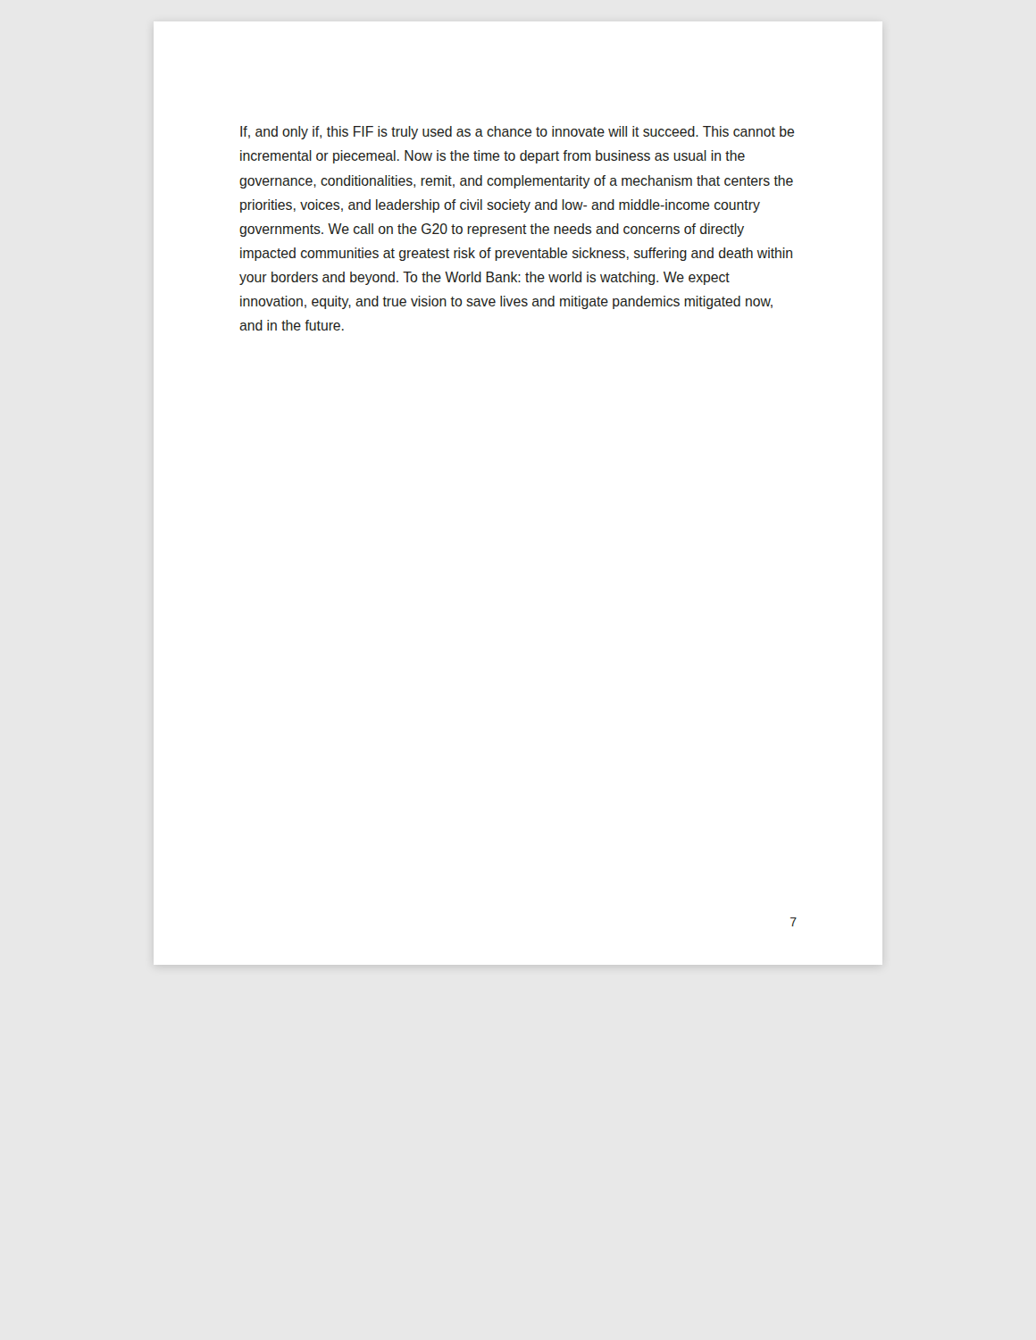If, and only if, this FIF is truly used as a chance to innovate will it succeed. This cannot be incremental or piecemeal. Now is the time to depart from business as usual in the governance, conditionalities, remit, and complementarity of a mechanism that centers the priorities, voices, and leadership of civil society and low- and middle-income country governments. We call on the G20 to represent the needs and concerns of directly impacted communities at greatest risk of preventable sickness, suffering and death within your borders and beyond. To the World Bank: the world is watching. We expect innovation, equity, and true vision to save lives and mitigate pandemics mitigated now, and in the future.
7